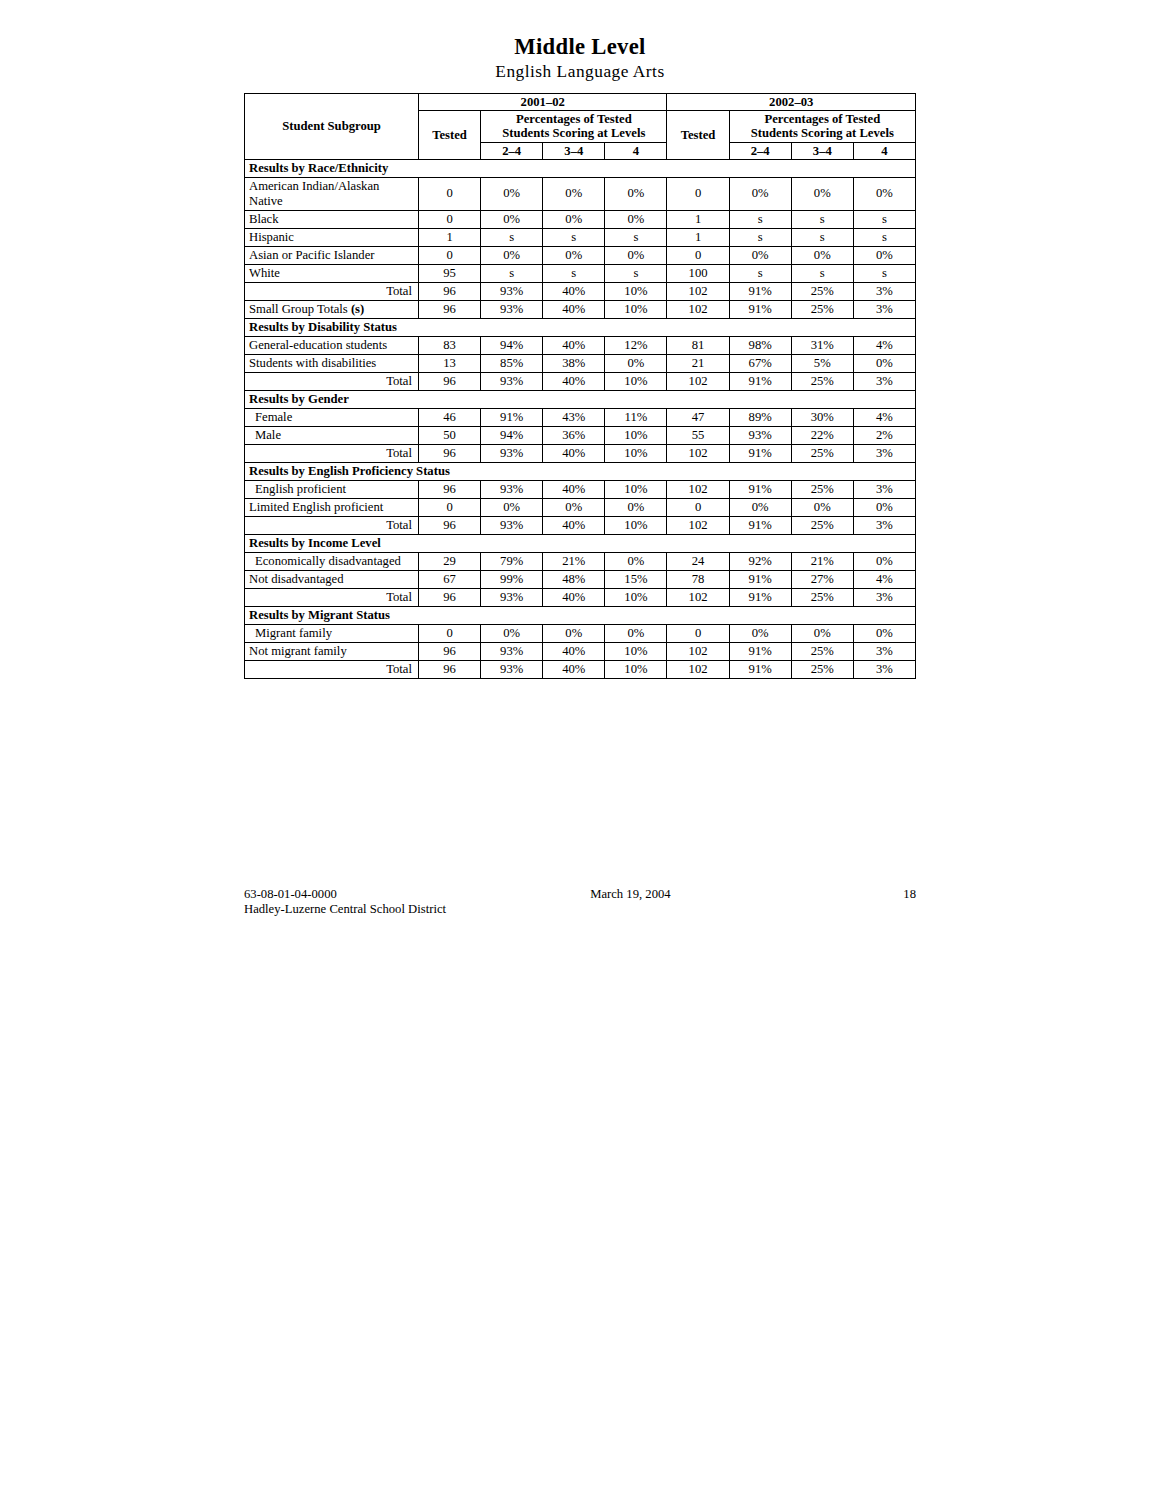Middle Level
English Language Arts
| Student Subgroup | 2001–02 | 2002–03 |
| --- | --- | --- |
| Tested | Percentages of Tested Students Scoring at Levels | Tested | Percentages of Tested Students Scoring at Levels |
| 2–4 | 3–4 | 4 | 2–4 | 3–4 | 4 |
| Results by Race/Ethnicity |
| American Indian/Alaskan Native | 0 | 0% | 0% | 0% | 0 | 0% | 0% | 0% |
| Black | 0 | 0% | 0% | 0% | 1 | s | s | s |
| Hispanic | 1 | s | s | s | 1 | s | s | s |
| Asian or Pacific Islander | 0 | 0% | 0% | 0% | 0 | 0% | 0% | 0% |
| White | 95 | s | s | s | 100 | s | s | s |
| Total | 96 | 93% | 40% | 10% | 102 | 91% | 25% | 3% |
| Small Group Totals (s) | 96 | 93% | 40% | 10% | 102 | 91% | 25% | 3% |
| Results by Disability Status |
| General-education students | 83 | 94% | 40% | 12% | 81 | 98% | 31% | 4% |
| Students with disabilities | 13 | 85% | 38% | 0% | 21 | 67% | 5% | 0% |
| Total | 96 | 93% | 40% | 10% | 102 | 91% | 25% | 3% |
| Results by Gender |
| Female | 46 | 91% | 43% | 11% | 47 | 89% | 30% | 4% |
| Male | 50 | 94% | 36% | 10% | 55 | 93% | 22% | 2% |
| Total | 96 | 93% | 40% | 10% | 102 | 91% | 25% | 3% |
| Results by English Proficiency Status |
| English proficient | 96 | 93% | 40% | 10% | 102 | 91% | 25% | 3% |
| Limited English proficient | 0 | 0% | 0% | 0% | 0 | 0% | 0% | 0% |
| Total | 96 | 93% | 40% | 10% | 102 | 91% | 25% | 3% |
| Results by Income Level |
| Economically disadvantaged | 29 | 79% | 21% | 0% | 24 | 92% | 21% | 0% |
| Not disadvantaged | 67 | 99% | 48% | 15% | 78 | 91% | 27% | 4% |
| Total | 96 | 93% | 40% | 10% | 102 | 91% | 25% | 3% |
| Results by Migrant Status |
| Migrant family | 0 | 0% | 0% | 0% | 0 | 0% | 0% | 0% |
| Not migrant family | 96 | 93% | 40% | 10% | 102 | 91% | 25% | 3% |
| Total | 96 | 93% | 40% | 10% | 102 | 91% | 25% | 3% |
| 63-08-01-04-0000 Hadley-Luzerne Central School District | March 19, 2004 | 18 |